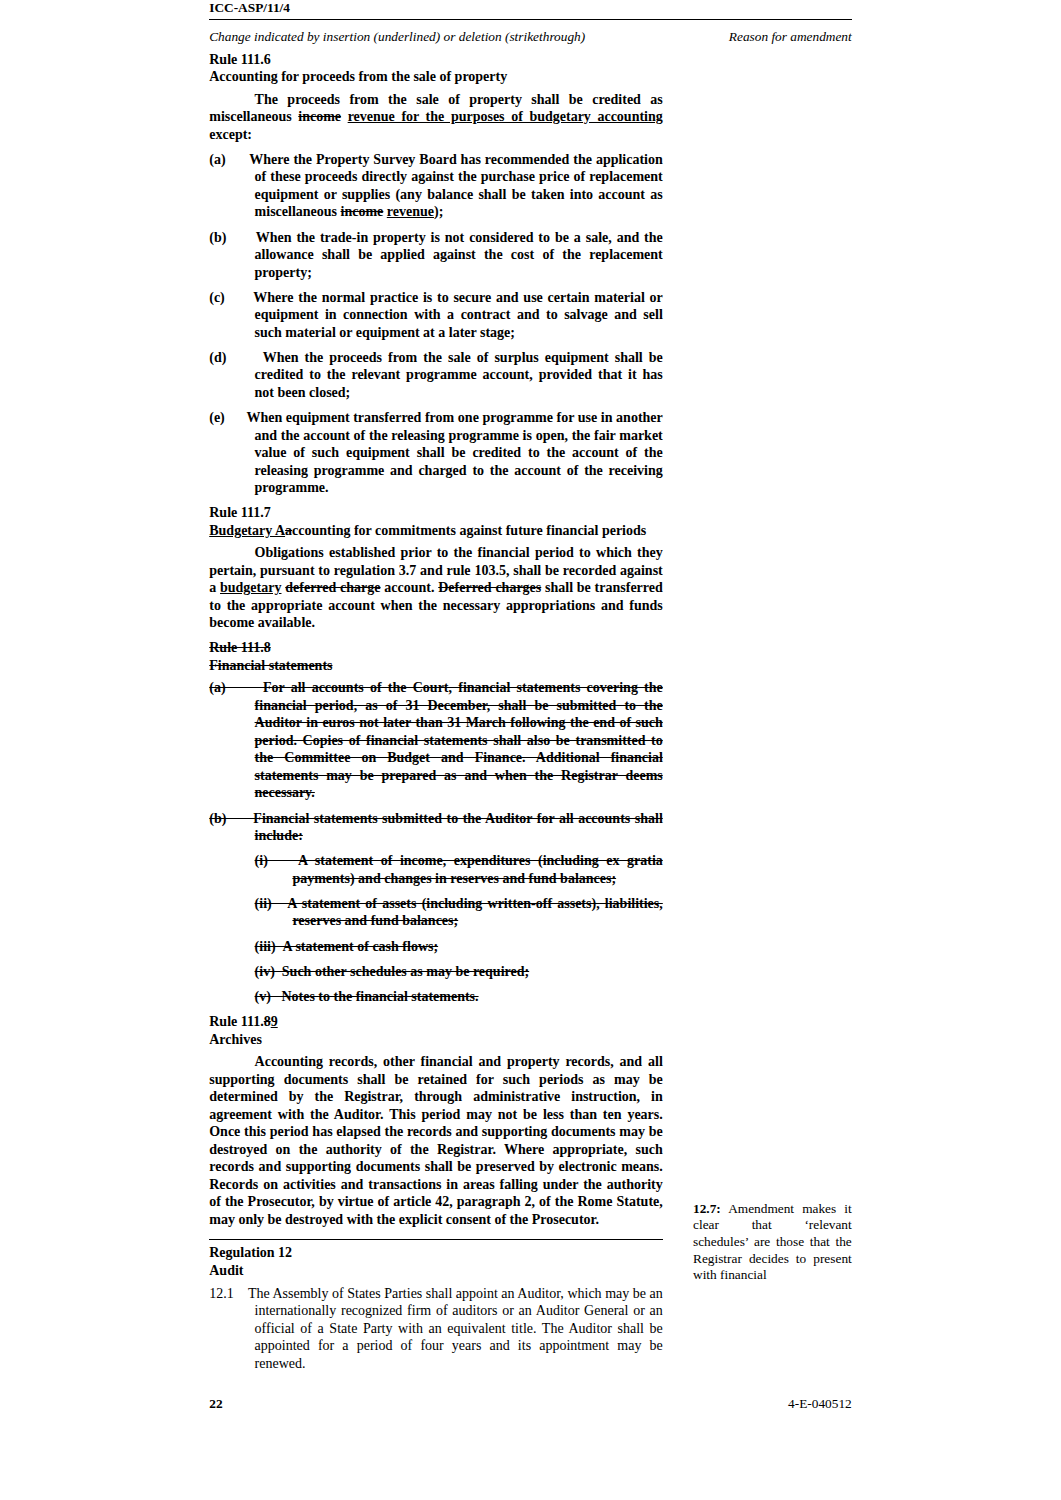ICC-ASP/11/4
Change indicated by insertion (underlined) or deletion (strikethrough)
Reason for amendment
Rule 111.6
Accounting for proceeds from the sale of property
The proceeds from the sale of property shall be credited as miscellaneous income revenue for the purposes of budgetary accounting except:
(a) Where the Property Survey Board has recommended the application of these proceeds directly against the purchase price of replacement equipment or supplies (any balance shall be taken into account as miscellaneous income revenue);
(b) When the trade-in property is not considered to be a sale, and the allowance shall be applied against the cost of the replacement property;
(c) Where the normal practice is to secure and use certain material or equipment in connection with a contract and to salvage and sell such material or equipment at a later stage;
(d) When the proceeds from the sale of surplus equipment shall be credited to the relevant programme account, provided that it has not been closed;
(e) When equipment transferred from one programme for use in another and the account of the releasing programme is open, the fair market value of such equipment shall be credited to the account of the releasing programme and charged to the account of the receiving programme.
Rule 111.7
Budgetary A accounting for commitments against future financial periods
Obligations established prior to the financial period to which they pertain, pursuant to regulation 3.7 and rule 103.5, shall be recorded against a budgetary deferred charge account. Deferred charges shall be transferred to the appropriate account when the necessary appropriations and funds become available.
Rule 111.8
Financial statements
(a) For all accounts of the Court, financial statements covering the financial period, as of 31 December, shall be submitted to the Auditor in euros not later than 31 March following the end of such period. Copies of financial statements shall also be transmitted to the Committee on Budget and Finance. Additional financial statements may be prepared as and when the Registrar deems necessary.
(b) Financial statements submitted to the Auditor for all accounts shall include:
(i) A statement of income, expenditures (including ex gratia payments) and changes in reserves and fund balances;
(ii) A statement of assets (including written-off assets), liabilities, reserves and fund balances;
(iii) A statement of cash flows;
(iv) Such other schedules as may be required;
(v) Notes to the financial statements.
Rule 111.89
Archives
Accounting records, other financial and property records, and all supporting documents shall be retained for such periods as may be determined by the Registrar, through administrative instruction, in agreement with the Auditor. This period may not be less than ten years. Once this period has elapsed the records and supporting documents may be destroyed on the authority of the Registrar. Where appropriate, such records and supporting documents shall be preserved by electronic means. Records on activities and transactions in areas falling under the authority of the Prosecutor, by virtue of article 42, paragraph 2, of the Rome Statute, may only be destroyed with the explicit consent of the Prosecutor.
Regulation 12
Audit
12.1 The Assembly of States Parties shall appoint an Auditor, which may be an internationally recognized firm of auditors or an Auditor General or an official of a State Party with an equivalent title. The Auditor shall be appointed for a period of four years and its appointment may be renewed.
12.7: Amendment makes it clear that ‘relevant schedules’ are those that the Registrar decides to present with financial
22
4-E-040512